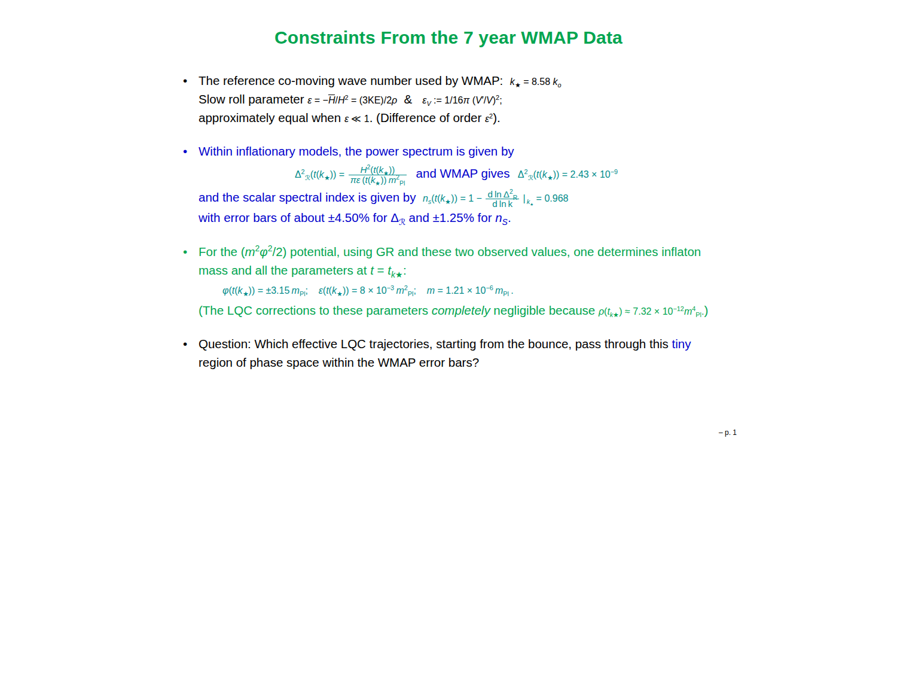Constraints From the 7 year WMAP Data
• The reference co-moving wave number used by WMAP: k★ = 8.58 ko
Slow roll parameter ε = −H/H2 = (3KE)/2ρ & εV := 1/16π (V′/V)2;
approximately equal when ε ≪ 1. (Difference of order ε2).
• Within inflationary models, the power spectrum is given by Δ2ℛ(t(k★)) = H2(t(k★)) πε (t(k★)) m2Pl and WMAP gives Δ2ℛ(t(k★)) = 2.43 × 10−9 and the scalar spectral index is given by ns(t(k★)) = 1 − d ln Δ2R d ln k |k★ = 0.968
with error bars of about ±4.50% for Δℛ and ±1.25% for nS.
• For the (m2φ2/2) potential, using GR and these two observed values, one determines inflaton mass and all the parameters at t = tk★: φ(t(k★)) = ±3.15 mPl; ε(t(k★)) = 8 × 10−3 m2Pl; m = 1.21 × 10−6 mPl . (The LQC corrections to these parameters completely negligible because ρ(tk★) ≈ 7.32 × 10−12m4Pl.)
• Question: Which effective LQC trajectories, starting from the bounce, pass through this tiny region of phase space within the WMAP error bars?
– p. 1